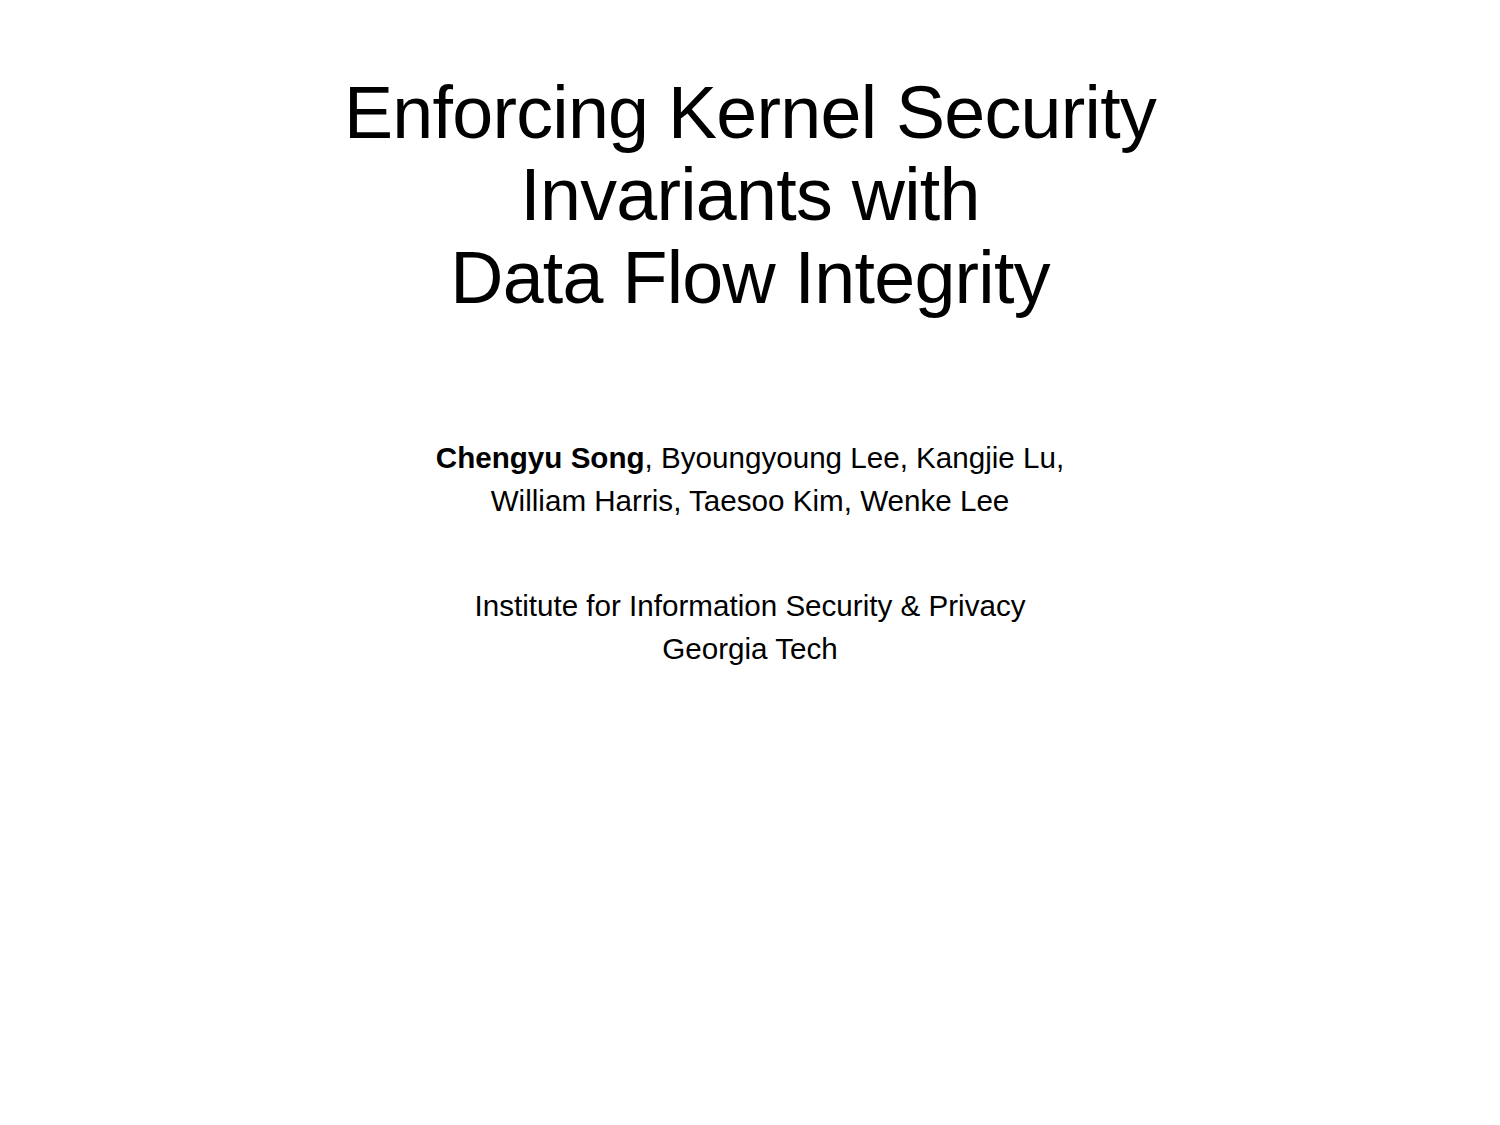Enforcing Kernel Security Invariants with
Data Flow Integrity
Chengyu Song, Byoungyoung Lee, Kangjie Lu,
William Harris, Taesoo Kim, Wenke Lee
Institute for Information Security & Privacy
Georgia Tech